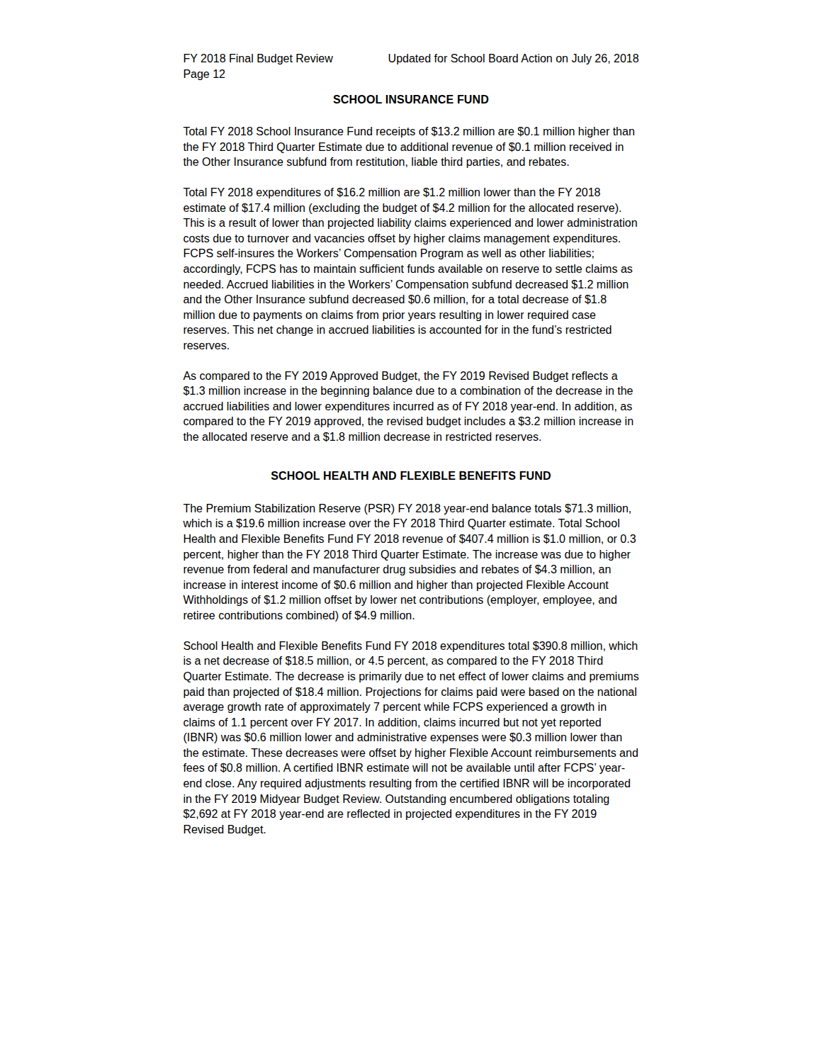FY 2018 Final Budget Review
Page 12
Updated for School Board Action on July 26, 2018
SCHOOL INSURANCE FUND
Total FY 2018 School Insurance Fund receipts of $13.2 million are $0.1 million higher than the FY 2018 Third Quarter Estimate due to additional revenue of $0.1 million received in the Other Insurance subfund from restitution, liable third parties, and rebates.
Total FY 2018 expenditures of $16.2 million are $1.2 million lower than the FY 2018 estimate of $17.4 million (excluding the budget of $4.2 million for the allocated reserve). This is a result of lower than projected liability claims experienced and lower administration costs due to turnover and vacancies offset by higher claims management expenditures. FCPS self-insures the Workers’ Compensation Program as well as other liabilities; accordingly, FCPS has to maintain sufficient funds available on reserve to settle claims as needed. Accrued liabilities in the Workers’ Compensation subfund decreased $1.2 million and the Other Insurance subfund decreased $0.6 million, for a total decrease of $1.8 million due to payments on claims from prior years resulting in lower required case reserves. This net change in accrued liabilities is accounted for in the fund’s restricted reserves.
As compared to the FY 2019 Approved Budget, the FY 2019 Revised Budget reflects a $1.3 million increase in the beginning balance due to a combination of the decrease in the accrued liabilities and lower expenditures incurred as of FY 2018 year-end. In addition, as compared to the FY 2019 approved, the revised budget includes a $3.2 million increase in the allocated reserve and a $1.8 million decrease in restricted reserves.
SCHOOL HEALTH AND FLEXIBLE BENEFITS FUND
The Premium Stabilization Reserve (PSR) FY 2018 year-end balance totals $71.3 million, which is a $19.6 million increase over the FY 2018 Third Quarter estimate. Total School Health and Flexible Benefits Fund FY 2018 revenue of $407.4 million is $1.0 million, or 0.3 percent, higher than the FY 2018 Third Quarter Estimate. The increase was due to higher revenue from federal and manufacturer drug subsidies and rebates of $4.3 million, an increase in interest income of $0.6 million and higher than projected Flexible Account Withholdings of $1.2 million offset by lower net contributions (employer, employee, and retiree contributions combined) of $4.9 million.
School Health and Flexible Benefits Fund FY 2018 expenditures total $390.8 million, which is a net decrease of $18.5 million, or 4.5 percent, as compared to the FY 2018 Third Quarter Estimate. The decrease is primarily due to net effect of lower claims and premiums paid than projected of $18.4 million. Projections for claims paid were based on the national average growth rate of approximately 7 percent while FCPS experienced a growth in claims of 1.1 percent over FY 2017. In addition, claims incurred but not yet reported (IBNR) was $0.6 million lower and administrative expenses were $0.3 million lower than the estimate. These decreases were offset by higher Flexible Account reimbursements and fees of $0.8 million. A certified IBNR estimate will not be available until after FCPS’ year-end close. Any required adjustments resulting from the certified IBNR will be incorporated in the FY 2019 Midyear Budget Review. Outstanding encumbered obligations totaling $2,692 at FY 2018 year-end are reflected in projected expenditures in the FY 2019 Revised Budget.